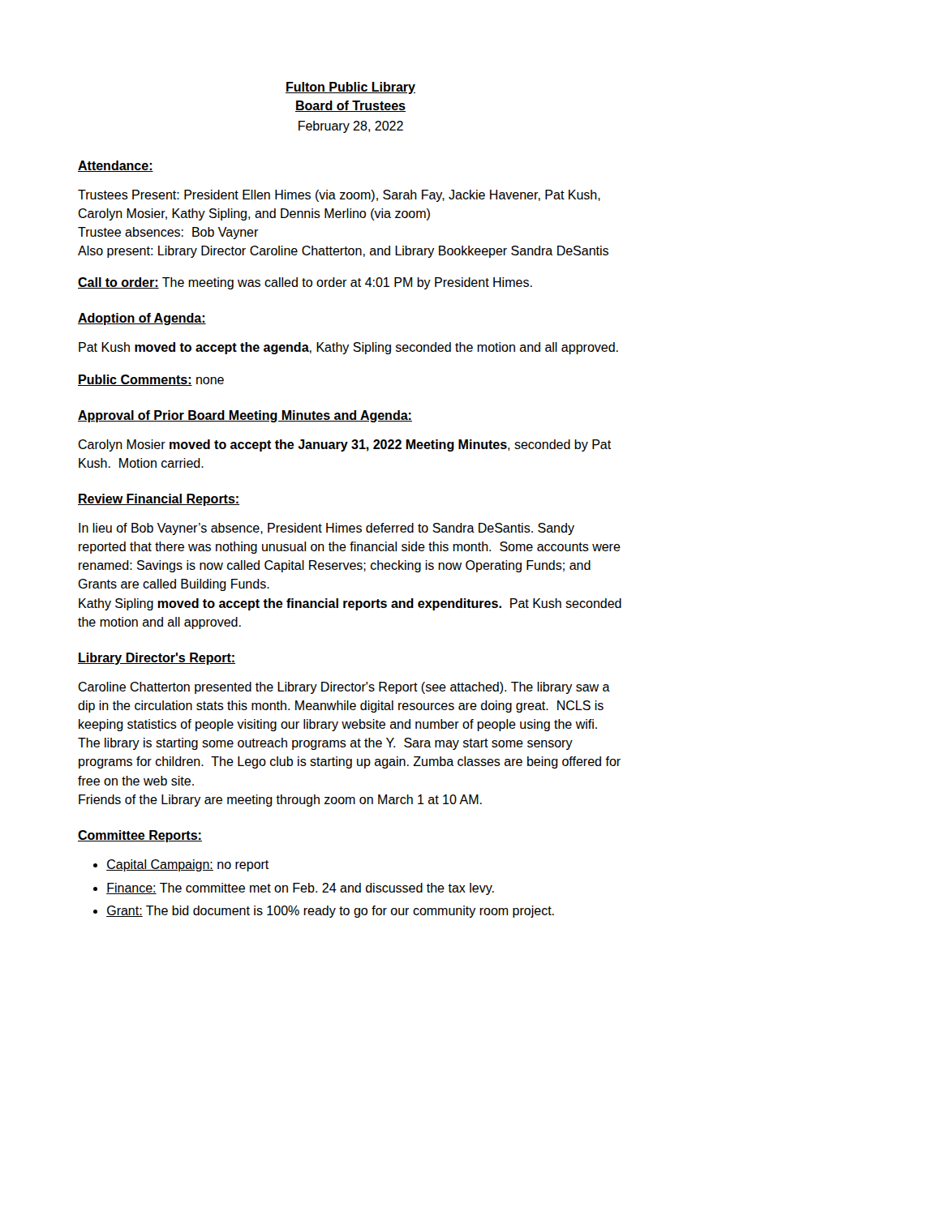Fulton Public Library
Board of Trustees
February 28, 2022
Attendance:
Trustees Present: President Ellen Himes (via zoom), Sarah Fay, Jackie Havener, Pat Kush, Carolyn Mosier, Kathy Sipling, and Dennis Merlino (via zoom)
Trustee absences: Bob Vayner
Also present: Library Director Caroline Chatterton, and Library Bookkeeper Sandra DeSantis
Call to order: The meeting was called to order at 4:01 PM by President Himes.
Adoption of Agenda:
Pat Kush moved to accept the agenda, Kathy Sipling seconded the motion and all approved.
Public Comments: none
Approval of Prior Board Meeting Minutes and Agenda:
Carolyn Mosier moved to accept the January 31, 2022 Meeting Minutes, seconded by Pat Kush. Motion carried.
Review Financial Reports:
In lieu of Bob Vayner’s absence, President Himes deferred to Sandra DeSantis. Sandy reported that there was nothing unusual on the financial side this month. Some accounts were renamed: Savings is now called Capital Reserves; checking is now Operating Funds; and Grants are called Building Funds.
Kathy Sipling moved to accept the financial reports and expenditures. Pat Kush seconded the motion and all approved.
Library Director's Report:
Caroline Chatterton presented the Library Director's Report (see attached). The library saw a dip in the circulation stats this month. Meanwhile digital resources are doing great. NCLS is keeping statistics of people visiting our library website and number of people using the wifi.
The library is starting some outreach programs at the Y. Sara may start some sensory programs for children. The Lego club is starting up again. Zumba classes are being offered for free on the web site.
Friends of the Library are meeting through zoom on March 1 at 10 AM.
Committee Reports:
Capital Campaign: no report
Finance: The committee met on Feb. 24 and discussed the tax levy.
Grant: The bid document is 100% ready to go for our community room project.